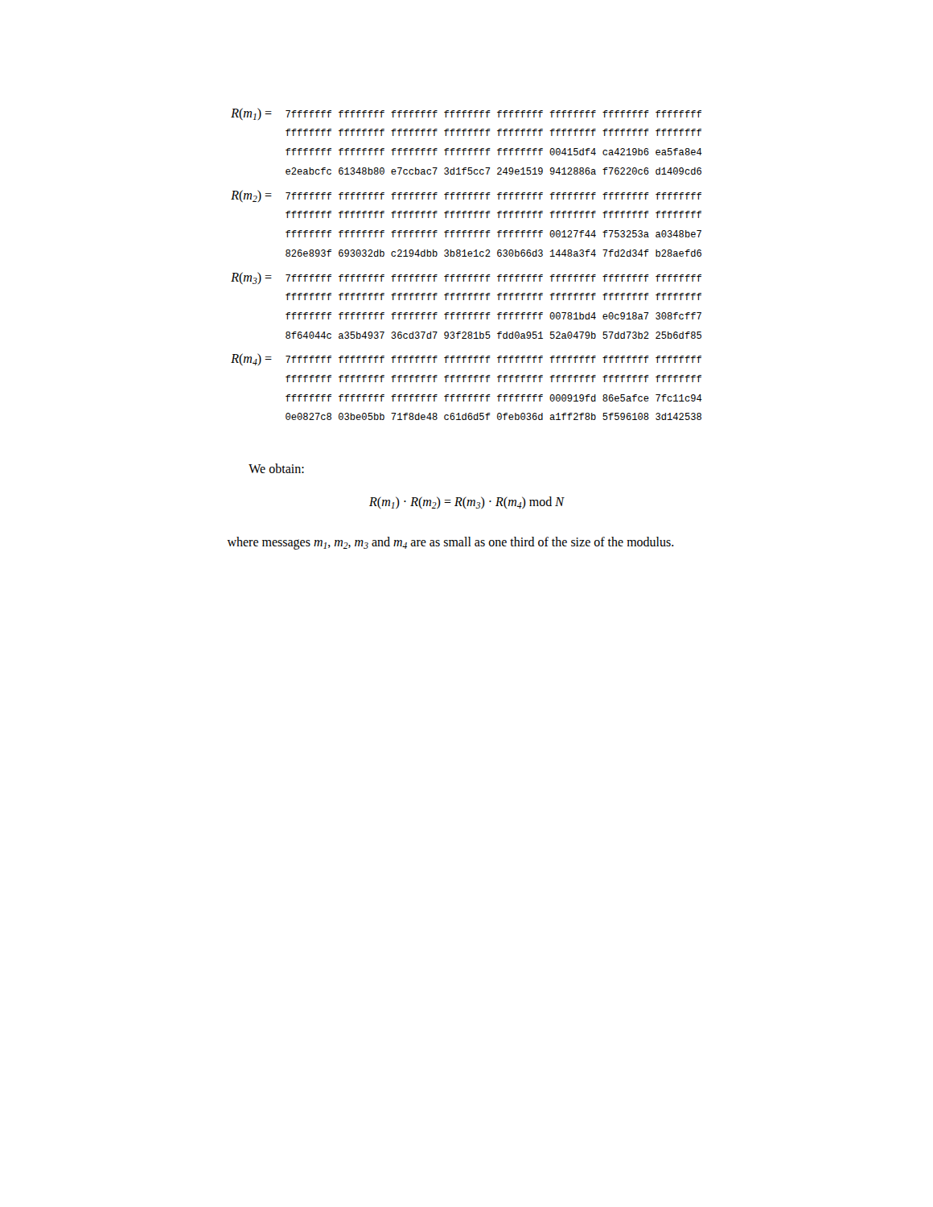| R ( m 1 ) = | 7fffffff ffffffff ffffffff ffffffff ffffffff ffffffff ffffffff ffffffff |
| | ffffffff ffffffff ffffffff ffffffff ffffffff ffffffff ffffffff ffffffff |
| | ffffffff ffffffff ffffffff ffffffff ffffffff 00415df4 ca4219b6 ea5fa8e4 |
| | e2eabcfc 61348b80 e7ccbac7 3d1f5cc7 249e1519 9412886a f76220c6 d1409cd6 |
| R ( m 2 ) = | 7fffffff ffffffff ffffffff ffffffff ffffffff ffffffff ffffffff ffffffff |
| | ffffffff ffffffff ffffffff ffffffff ffffffff ffffffff ffffffff ffffffff |
| | ffffffff ffffffff ffffffff ffffffff ffffffff 00127f44 f753253a a0348be7 |
| | 826e893f 693032db c2194dbb 3b81e1c2 630b66d3 1448a3f4 7fd2d34f b28aefd6 |
| R ( m 3 ) = | 7fffffff ffffffff ffffffff ffffffff ffffffff ffffffff ffffffff ffffffff |
| | ffffffff ffffffff ffffffff ffffffff ffffffff ffffffff ffffffff ffffffff |
| | ffffffff ffffffff ffffffff ffffffff ffffffff 00781bd4 e0c918a7 308fcff7 |
| | 8f64044c a35b4937 36cd37d7 93f281b5 fdd0a951 52a0479b 57dd73b2 25b6df85 |
| R ( m 4 ) = | 7fffffff ffffffff ffffffff ffffffff ffffffff ffffffff ffffffff ffffffff |
| | ffffffff ffffffff ffffffff ffffffff ffffffff ffffffff ffffffff ffffffff |
| | ffffffff ffffffff ffffffff ffffffff ffffffff 000919fd 86e5afce 7fc11c94 |
| | 0e0827c8 03be05bb 71f8de48 c61d6d5f 0feb036d a1ff2f8b 5f596108 3d142538 |
We obtain:
R(m 1) · R(m 2) = R(m 3) · R(m 4) mod N
where messages m 1, m 2, m 3 and m 4 are as small as one third of the size of the modulus.